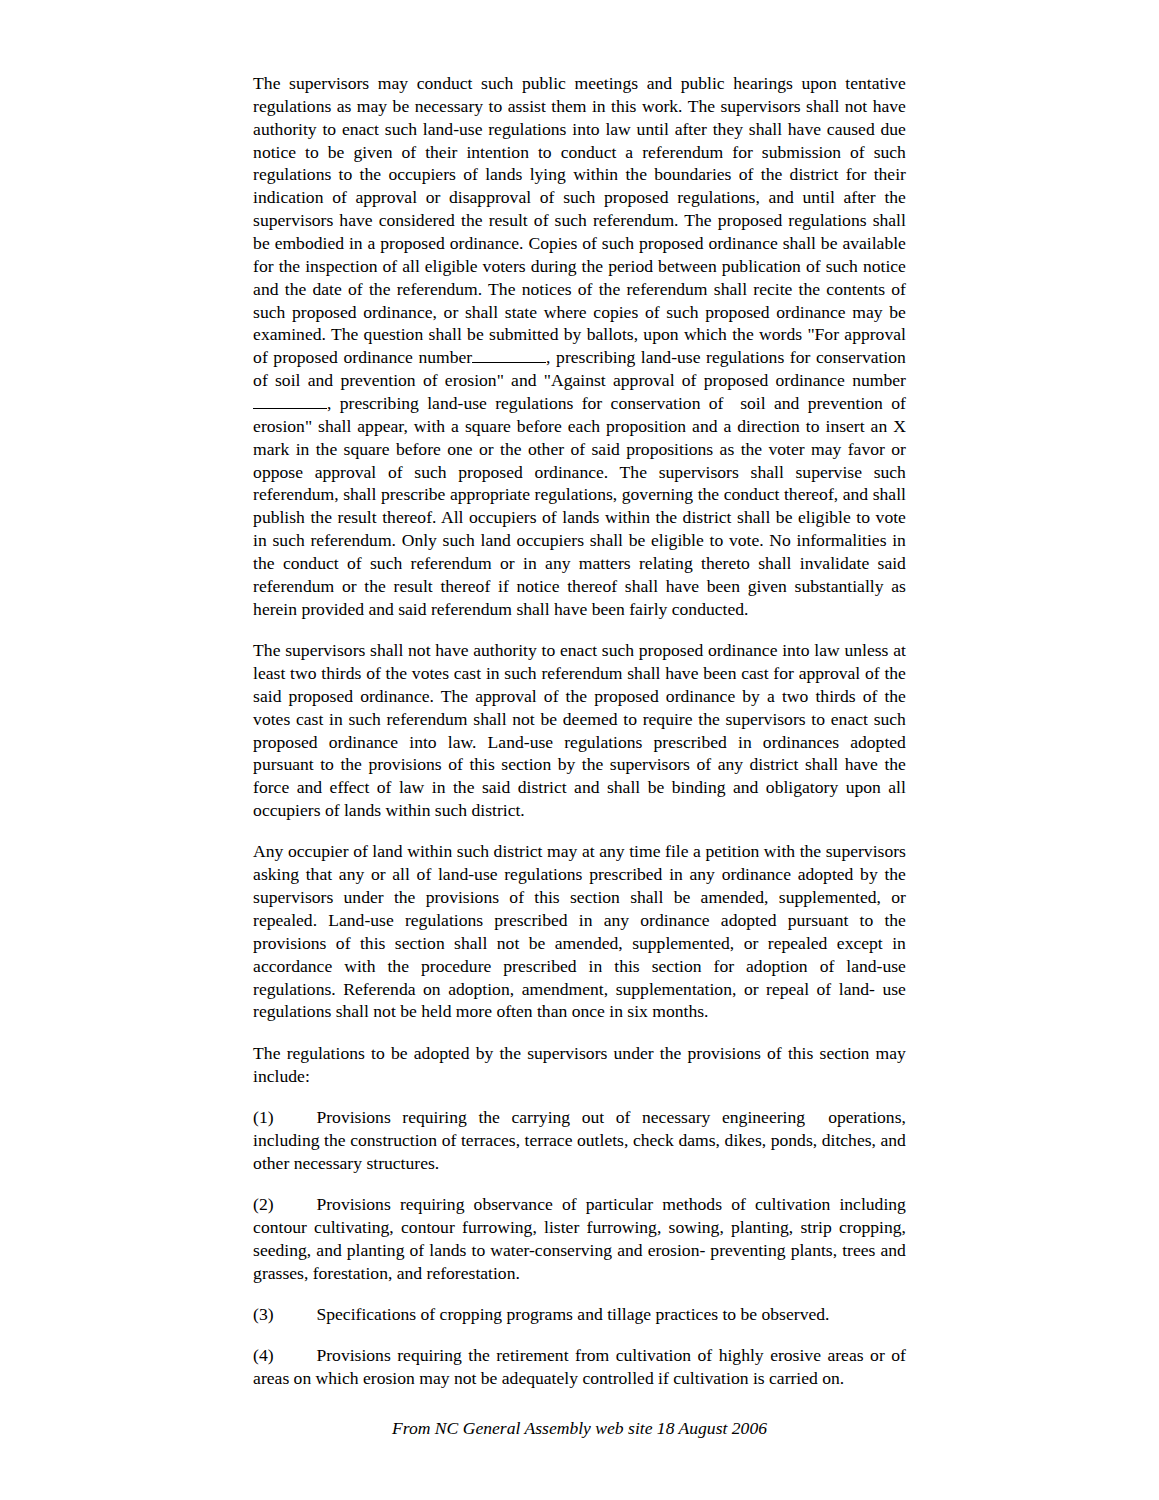The supervisors may conduct such public meetings and public hearings upon tentative regulations as may be necessary to assist them in this work. The supervisors shall not have authority to enact such land-use regulations into law until after they shall have caused due notice to be given of their intention to conduct a referendum for submission of such regulations to the occupiers of lands lying within the boundaries of the district for their indication of approval or disapproval of such proposed regulations, and until after the supervisors have considered the result of such referendum. The proposed regulations shall be embodied in a proposed ordinance. Copies of such proposed ordinance shall be available for the inspection of all eligible voters during the period between publication of such notice and the date of the referendum. The notices of the referendum shall recite the contents of such proposed ordinance, or shall state where copies of such proposed ordinance may be examined. The question shall be submitted by ballots, upon which the words "For approval of proposed ordinance number , prescribing land-use regulations for conservation of soil and prevention of erosion" and "Against approval of proposed ordinance number , prescribing land-use regulations for conservation of soil and prevention of erosion" shall appear, with a square before each proposition and a direction to insert an X mark in the square before one or the other of said propositions as the voter may favor or oppose approval of such proposed ordinance. The supervisors shall supervise such referendum, shall prescribe appropriate regulations, governing the conduct thereof, and shall publish the result thereof. All occupiers of lands within the district shall be eligible to vote in such referendum. Only such land occupiers shall be eligible to vote. No informalities in the conduct of such referendum or in any matters relating thereto shall invalidate said referendum or the result thereof if notice thereof shall have been given substantially as herein provided and said referendum shall have been fairly conducted.
The supervisors shall not have authority to enact such proposed ordinance into law unless at least two thirds of the votes cast in such referendum shall have been cast for approval of the said proposed ordinance. The approval of the proposed ordinance by a two thirds of the votes cast in such referendum shall not be deemed to require the supervisors to enact such proposed ordinance into law. Land-use regulations prescribed in ordinances adopted pursuant to the provisions of this section by the supervisors of any district shall have the force and effect of law in the said district and shall be binding and obligatory upon all occupiers of lands within such district.
Any occupier of land within such district may at any time file a petition with the supervisors asking that any or all of land-use regulations prescribed in any ordinance adopted by the supervisors under the provisions of this section shall be amended, supplemented, or repealed. Land-use regulations prescribed in any ordinance adopted pursuant to the provisions of this section shall not be amended, supplemented, or repealed except in accordance with the procedure prescribed in this section for adoption of land-use regulations. Referenda on adoption, amendment, supplementation, or repeal of land- use regulations shall not be held more often than once in six months.
The regulations to be adopted by the supervisors under the provisions of this section may include:
(1) Provisions requiring the carrying out of necessary engineering operations, including the construction of terraces, terrace outlets, check dams, dikes, ponds, ditches, and other necessary structures.
(2) Provisions requiring observance of particular methods of cultivation including contour cultivating, contour furrowing, lister furrowing, sowing, planting, strip cropping, seeding, and planting of lands to water-conserving and erosion- preventing plants, trees and grasses, forestation, and reforestation.
(3) Specifications of cropping programs and tillage practices to be observed.
(4) Provisions requiring the retirement from cultivation of highly erosive areas or of areas on which erosion may not be adequately controlled if cultivation is carried on.
From NC General Assembly web site 18 August 2006